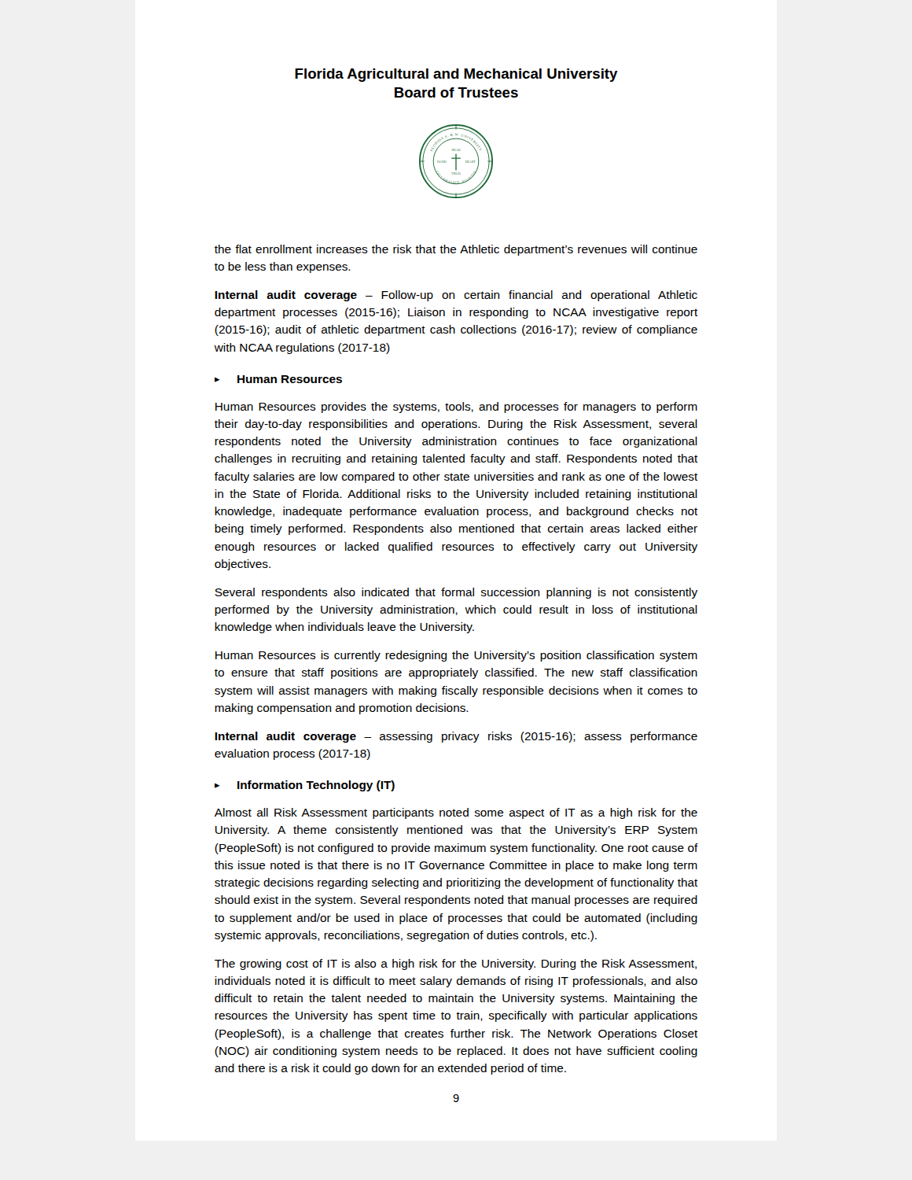Florida Agricultural and Mechanical University
Board of Trustees
FLORIDA A. & M. UNIVERSITY TALLAHASSEE, FLORIDA HEAD HAND HEART FIELD
the flat enrollment increases the risk that the Athletic department’s revenues will continue to be less than expenses.
Internal audit coverage – Follow-up on certain financial and operational Athletic department processes (2015-16); Liaison in responding to NCAA investigative report (2015-16); audit of athletic department cash collections (2016-17); review of compliance with NCAA regulations (2017-18)
▸
Human Resources
Human Resources provides the systems, tools, and processes for managers to perform their day-to-day responsibilities and operations. During the Risk Assessment, several respondents noted the University administration continues to face organizational challenges in recruiting and retaining talented faculty and staff. Respondents noted that faculty salaries are low compared to other state universities and rank as one of the lowest in the State of Florida. Additional risks to the University included retaining institutional knowledge, inadequate performance evaluation process, and background checks not being timely performed. Respondents also mentioned that certain areas lacked either enough resources or lacked qualified resources to effectively carry out University objectives.
Several respondents also indicated that formal succession planning is not consistently performed by the University administration, which could result in loss of institutional knowledge when individuals leave the University.
Human Resources is currently redesigning the University’s position classification system to ensure that staff positions are appropriately classified. The new staff classification system will assist managers with making fiscally responsible decisions when it comes to making compensation and promotion decisions.
Internal audit coverage – assessing privacy risks (2015-16); assess performance evaluation process (2017-18)
▸
Information Technology (IT)
Almost all Risk Assessment participants noted some aspect of IT as a high risk for the University. A theme consistently mentioned was that the University’s ERP System (PeopleSoft) is not configured to provide maximum system functionality. One root cause of this issue noted is that there is no IT Governance Committee in place to make long term strategic decisions regarding selecting and prioritizing the development of functionality that should exist in the system. Several respondents noted that manual processes are required to supplement and/or be used in place of processes that could be automated (including systemic approvals, reconciliations, segregation of duties controls, etc.).
The growing cost of IT is also a high risk for the University. During the Risk Assessment, individuals noted it is difficult to meet salary demands of rising IT professionals, and also difficult to retain the talent needed to maintain the University systems. Maintaining the resources the University has spent time to train, specifically with particular applications (PeopleSoft), is a challenge that creates further risk. The Network Operations Closet (NOC) air conditioning system needs to be replaced. It does not have sufficient cooling and there is a risk it could go down for an extended period of time.
9